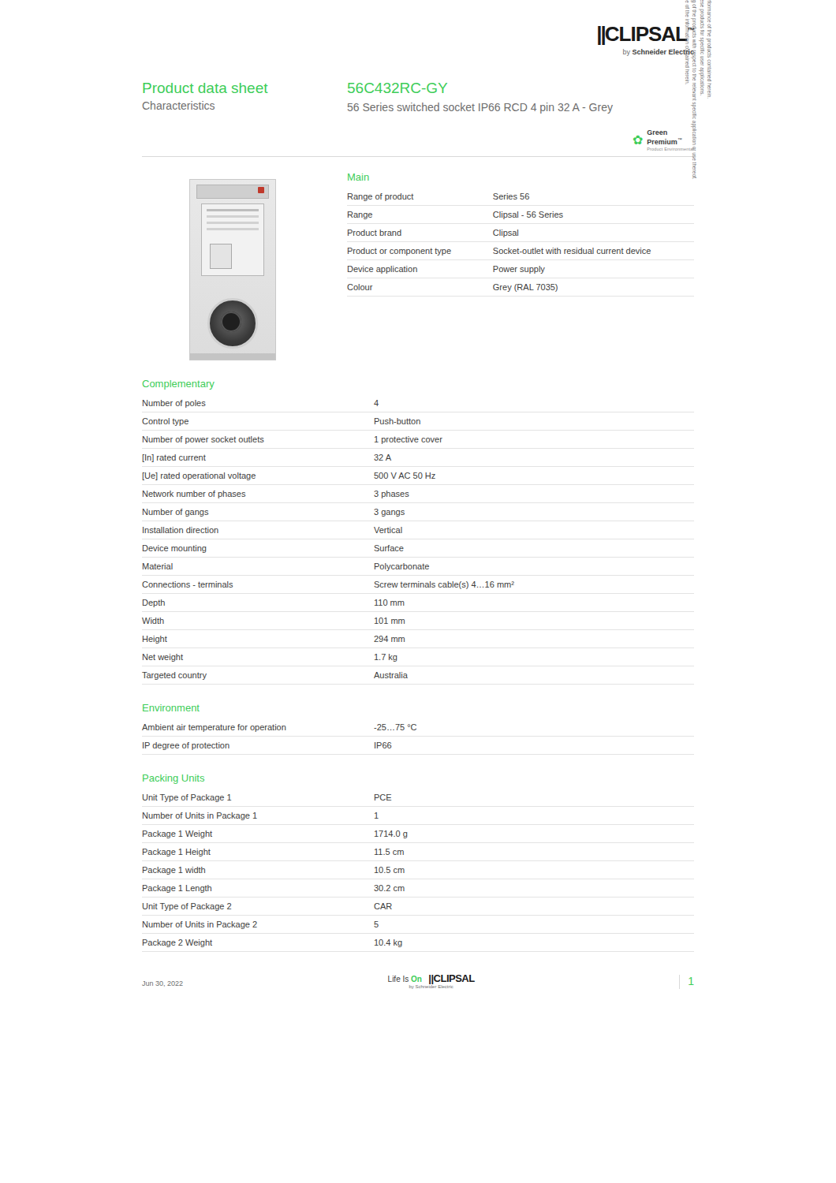||CLIPSAL™
by Schneider Electric
Product data sheet
Characteristics
56C432RC-GY
56 Series switched socket IP66 RCD 4 pin 32 A - Grey
✿ Green
Premium™
Product Environmental
Main
| Range of product | Series 56 |
| Range | Clipsal - 56 Series |
| Product brand | Clipsal |
| Product or component type | Socket-outlet with residual current device |
| Device application | Power supply |
| Colour | Grey (RAL 7035) |
Complementary
| Number of poles | 4 |
| Control type | Push-button |
| Number of power socket outlets | 1 protective cover |
| [In] rated current | 32 A |
| [Ue] rated operational voltage | 500 V AC 50 Hz |
| Network number of phases | 3 phases |
| Number of gangs | 3 gangs |
| Installation direction | Vertical |
| Device mounting | Surface |
| Material | Polycarbonate |
| Connections - terminals | Screw terminals cable(s) 4…16 mm² |
| Depth | 110 mm |
| Width | 101 mm |
| Height | 294 mm |
| Net weight | 1.7 kg |
| Targeted country | Australia |
Environment
| Ambient air temperature for operation | -25…75 °C |
| IP degree of protection | IP66 |
Packing Units
| Unit Type of Package 1 | PCE |
| Number of Units in Package 1 | 1 |
| Package 1 Weight | 1714.0 g |
| Package 1 Height | 11.5 cm |
| Package 1 width | 10.5 cm |
| Package 1 Length | 30.2 cm |
| Unit Type of Package 2 | CAR |
| Number of Units in Package 2 | 5 |
| Package 2 Weight | 10.4 kg |
The information provided in this documentation contains general descriptions and/or technical characteristics of the performance of the products contained herein. This documentation is not intended as a substitute for and is not to be used for determining suitability or reliability of these products for specific user applications. It is the duty of any such user or integrator to perform the appropriate and complete risk analysis, evaluation and testing of the products with respect to the relevant specific application or use thereof. Neither Schneider Electric Industries SAS nor any of its affiliates or subsidiaries shall be responsible or liable for misuse of the information contained herein.
Jun 30, 2022
Life Is On ||CLIPSAL
by Schneider Electric
1